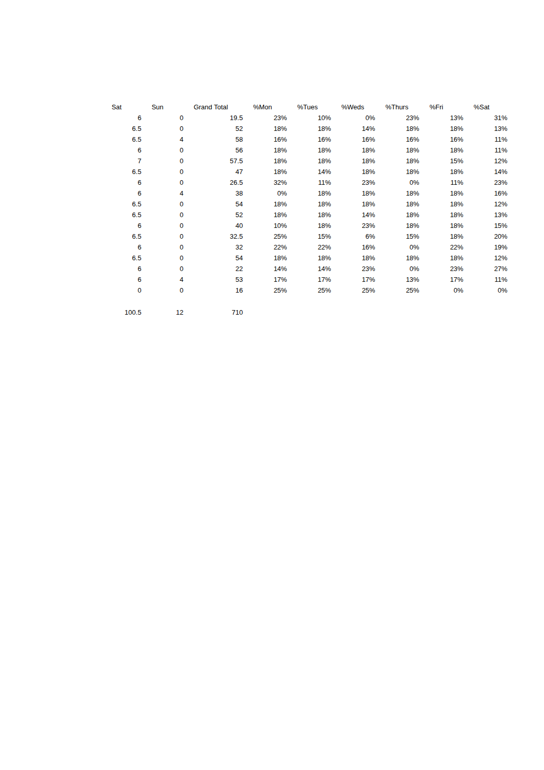| Sat | Sun | Grand Total | %Mon | %Tues | %Weds | %Thurs | %Fri | %Sat |
| --- | --- | --- | --- | --- | --- | --- | --- | --- |
| 6 | 0 | 19.5 | 23% | 10% | 0% | 23% | 13% | 31% |
| 6.5 | 0 | 52 | 18% | 18% | 14% | 18% | 18% | 13% |
| 6.5 | 4 | 58 | 16% | 16% | 16% | 16% | 16% | 11% |
| 6 | 0 | 56 | 18% | 18% | 18% | 18% | 18% | 11% |
| 7 | 0 | 57.5 | 18% | 18% | 18% | 18% | 15% | 12% |
| 6.5 | 0 | 47 | 18% | 14% | 18% | 18% | 18% | 14% |
| 6 | 0 | 26.5 | 32% | 11% | 23% | 0% | 11% | 23% |
| 6 | 4 | 38 | 0% | 18% | 18% | 18% | 18% | 16% |
| 6.5 | 0 | 54 | 18% | 18% | 18% | 18% | 18% | 12% |
| 6.5 | 0 | 52 | 18% | 18% | 14% | 18% | 18% | 13% |
| 6 | 0 | 40 | 10% | 18% | 23% | 18% | 18% | 15% |
| 6.5 | 0 | 32.5 | 25% | 15% | 6% | 15% | 18% | 20% |
| 6 | 0 | 32 | 22% | 22% | 16% | 0% | 22% | 19% |
| 6.5 | 0 | 54 | 18% | 18% | 18% | 18% | 18% | 12% |
| 6 | 0 | 22 | 14% | 14% | 23% | 0% | 23% | 27% |
| 6 | 4 | 53 | 17% | 17% | 17% | 13% | 17% | 11% |
| 0 | 0 | 16 | 25% | 25% | 25% | 25% | 0% | 0% |
| 100.5 | 12 | 710 | | | | | | |